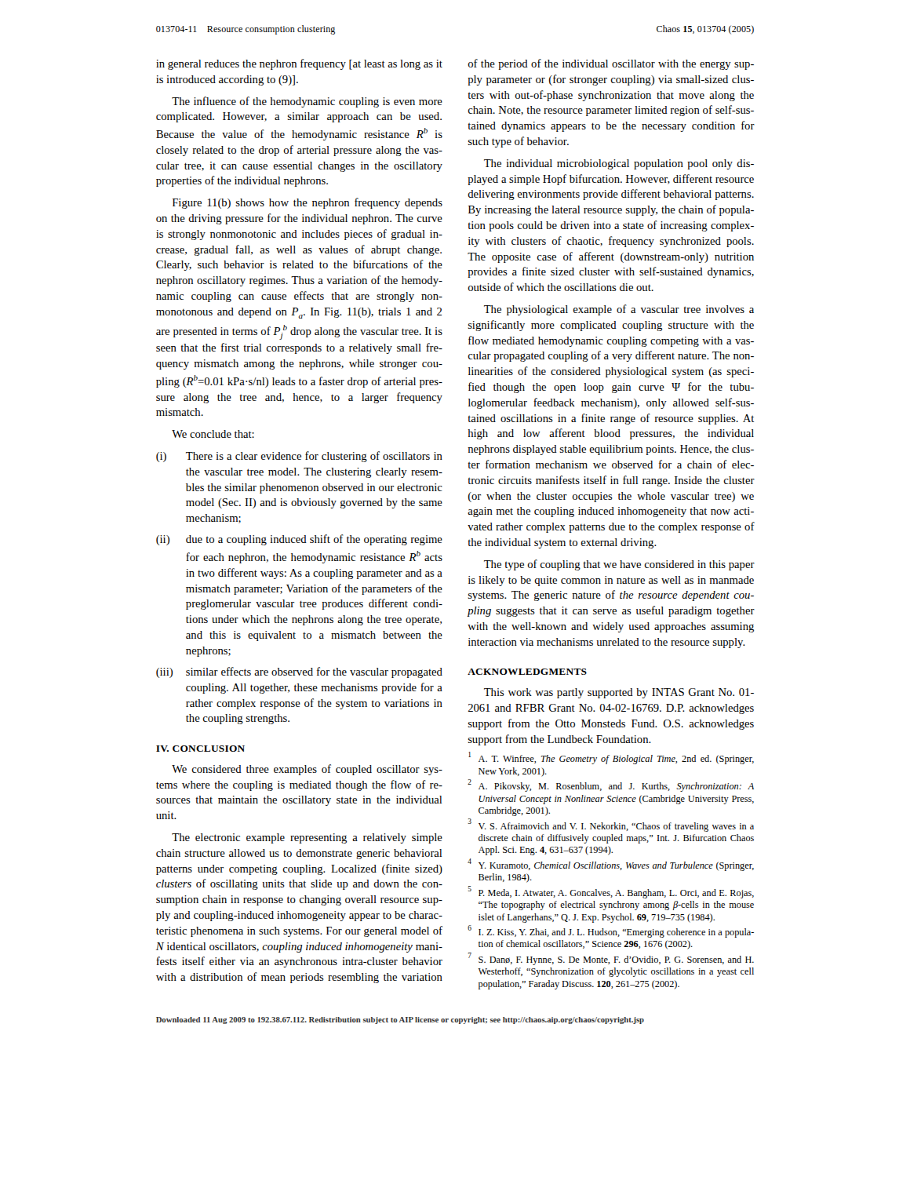013704-11 Resource consumption clustering
Chaos 15, 013704 (2005)
in general reduces the nephron frequency [at least as long as it is introduced according to (9)].
The influence of the hemodynamic coupling is even more complicated. However, a similar approach can be used. Because the value of the hemodynamic resistance Rb is closely related to the drop of arterial pressure along the vascular tree, it can cause essential changes in the oscillatory properties of the individual nephrons.
Figure 11(b) shows how the nephron frequency depends on the driving pressure for the individual nephron. The curve is strongly nonmonotonic and includes pieces of gradual increase, gradual fall, as well as values of abrupt change. Clearly, such behavior is related to the bifurcations of the nephron oscillatory regimes. Thus a variation of the hemodynamic coupling can cause effects that are strongly nonmonotonous and depend on Pa. In Fig. 11(b), trials 1 and 2 are presented in terms of Pjb drop along the vascular tree. It is seen that the first trial corresponds to a relatively small frequency mismatch among the nephrons, while stronger coupling (Rb=0.01 kPa·s/nl) leads to a faster drop of arterial pressure along the tree and, hence, to a larger frequency mismatch.
We conclude that:
(i) There is a clear evidence for clustering of oscillators in the vascular tree model. The clustering clearly resembles the similar phenomenon observed in our electronic model (Sec. II) and is obviously governed by the same mechanism;
(ii) due to a coupling induced shift of the operating regime for each nephron, the hemodynamic resistance Rb acts in two different ways: As a coupling parameter and as a mismatch parameter; Variation of the parameters of the preglomerular vascular tree produces different conditions under which the nephrons along the tree operate, and this is equivalent to a mismatch between the nephrons;
(iii) similar effects are observed for the vascular propagated coupling. All together, these mechanisms provide for a rather complex response of the system to variations in the coupling strengths.
IV. CONCLUSION
We considered three examples of coupled oscillator systems where the coupling is mediated though the flow of resources that maintain the oscillatory state in the individual unit.
The electronic example representing a relatively simple chain structure allowed us to demonstrate generic behavioral patterns under competing coupling. Localized (finite sized) clusters of oscillating units that slide up and down the consumption chain in response to changing overall resource supply and coupling-induced inhomogeneity appear to be characteristic phenomena in such systems. For our general model of N identical oscillators, coupling induced inhomogeneity manifests itself either via an asynchronous intra-cluster behavior with a distribution of mean periods resembling the variation of the period of the individual oscillator with the energy supply parameter or (for stronger coupling) via small-sized clusters with out-of-phase synchronization that move along the chain. Note, the resource parameter limited region of self-sustained dynamics appears to be the necessary condition for such type of behavior.
The individual microbiological population pool only displayed a simple Hopf bifurcation. However, different resource delivering environments provide different behavioral patterns. By increasing the lateral resource supply, the chain of population pools could be driven into a state of increasing complexity with clusters of chaotic, frequency synchronized pools. The opposite case of afferent (downstream-only) nutrition provides a finite sized cluster with self-sustained dynamics, outside of which the oscillations die out.
The physiological example of a vascular tree involves a significantly more complicated coupling structure with the flow mediated hemodynamic coupling competing with a vascular propagated coupling of a very different nature. The nonlinearities of the considered physiological system (as specified though the open loop gain curve Ψ for the tubuloglomerular feedback mechanism), only allowed self-sustained oscillations in a finite range of resource supplies. At high and low afferent blood pressures, the individual nephrons displayed stable equilibrium points. Hence, the cluster formation mechanism we observed for a chain of electronic circuits manifests itself in full range. Inside the cluster (or when the cluster occupies the whole vascular tree) we again met the coupling induced inhomogeneity that now activated rather complex patterns due to the complex response of the individual system to external driving.
The type of coupling that we have considered in this paper is likely to be quite common in nature as well as in manmade systems. The generic nature of the resource dependent coupling suggests that it can serve as useful paradigm together with the well-known and widely used approaches assuming interaction via mechanisms unrelated to the resource supply.
ACKNOWLEDGMENTS
This work was partly supported by INTAS Grant No. 01-2061 and RFBR Grant No. 04-02-16769. D.P. acknowledges support from the Otto Monsteds Fund. O.S. acknowledges support from the Lundbeck Foundation.
A. T. Winfree, The Geometry of Biological Time, 2nd ed. (Springer, New York, 2001).
A. Pikovsky, M. Rosenblum, and J. Kurths, Synchronization: A Universal Concept in Nonlinear Science (Cambridge University Press, Cambridge, 2001).
V. S. Afraimovich and V. I. Nekorkin, “Chaos of traveling waves in a discrete chain of diffusively coupled maps,” Int. J. Bifurcation Chaos Appl. Sci. Eng. 4, 631–637 (1994).
Y. Kuramoto, Chemical Oscillations, Waves and Turbulence (Springer, Berlin, 1984).
P. Meda, I. Atwater, A. Goncalves, A. Bangham, L. Orci, and E. Rojas, “The topography of electrical synchrony among β-cells in the mouse islet of Langerhans,” Q. J. Exp. Psychol. 69, 719–735 (1984).
I. Z. Kiss, Y. Zhai, and J. L. Hudson, “Emerging coherence in a population of chemical oscillators,” Science 296, 1676 (2002).
S. Danø, F. Hynne, S. De Monte, F. d’Ovidio, P. G. Sorensen, and H. Westerhoff, “Synchronization of glycolytic oscillations in a yeast cell population,” Faraday Discuss. 120, 261–275 (2002).
Downloaded 11 Aug 2009 to 192.38.67.112. Redistribution subject to AIP license or copyright; see http://chaos.aip.org/chaos/copyright.jsp